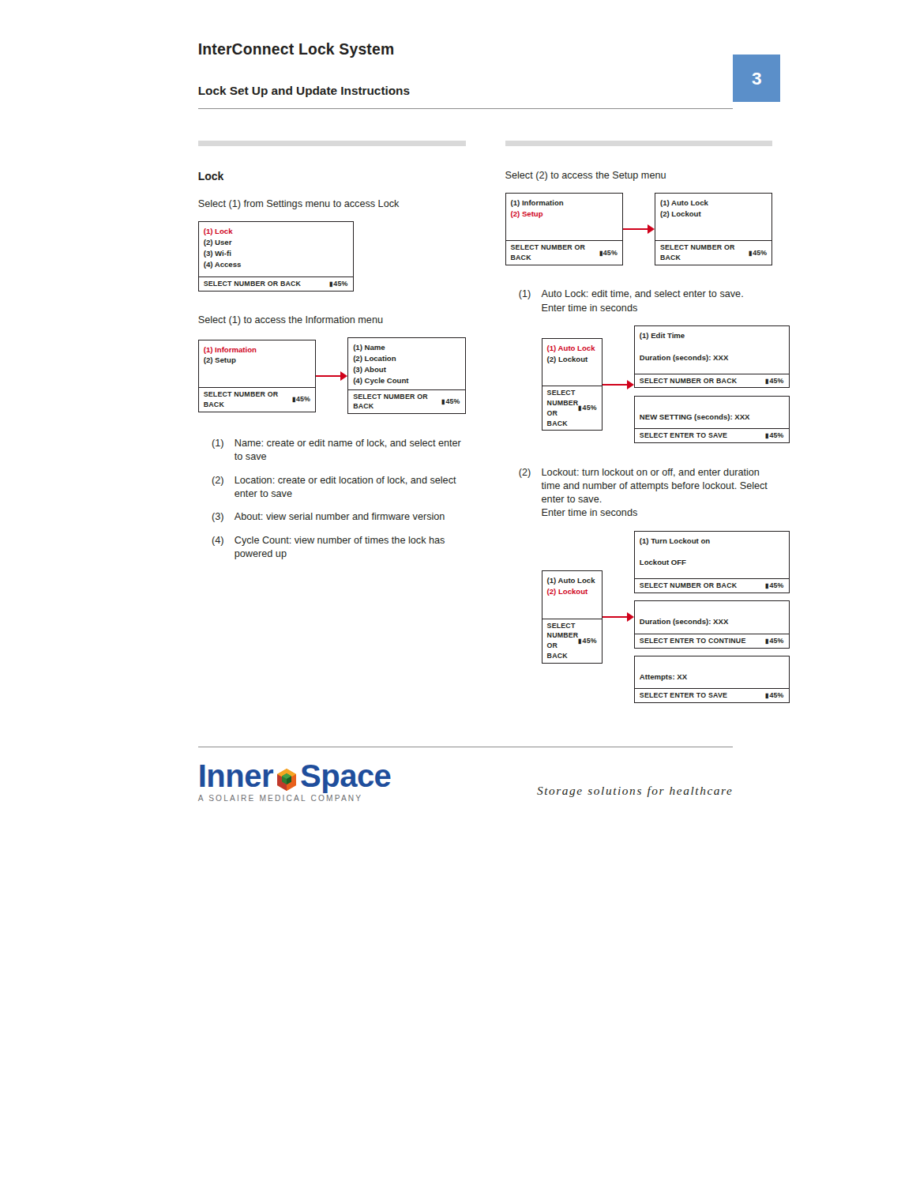3
InterConnect Lock System
Lock Set Up and Update Instructions
Lock
Select (1) from Settings menu to access Lock
(1) Lock
(2) User
(3) Wi-fi
(4) Access
SELECT NUMBER OR BACK 45%
Select (1) to access the Information menu
(1) Information
(2) Setup
SELECT NUMBER OR BACK 45%
(1) Name
(2) Location
(3) About
(4) Cycle Count
SELECT NUMBER OR BACK 45%
(1) Name: create or edit name of lock, and select enter to save
(2) Location: create or edit location of lock, and select enter to save
(3) About: view serial number and firmware version
(4) Cycle Count: view number of times the lock has powered up
Select (2) to access the Setup menu
(1) Information
(2) Setup
SELECT NUMBER OR BACK 45%
(1) Auto Lock
(2) Lockout
SELECT NUMBER OR BACK 45%
(1) Auto Lock: edit time, and select enter to save.
Enter time in seconds
(1) Auto Lock
(2) Lockout
SELECT NUMBER OR BACK 45%
(1) Edit Time
Duration (seconds): XXX
SELECT NUMBER OR BACK 45%
NEW SETTING (seconds): XXX
SELECT ENTER TO SAVE 45%
(2) Lockout: turn lockout on or off, and enter duration time and number of attempts before lockout. Select enter to save.
Enter time in seconds
(1) Auto Lock
(2) Lockout
SELECT NUMBER OR BACK 45%
(1) Turn Lockout on
Lockout OFF
SELECT NUMBER OR BACK 45%
Duration (seconds): XXX
SELECT ENTER TO CONTINUE 45%
Attempts: XX
SELECT ENTER TO SAVE 45%
Inner Space
A SOLAIRE MEDICAL COMPANY
Storage solutions for healthcare